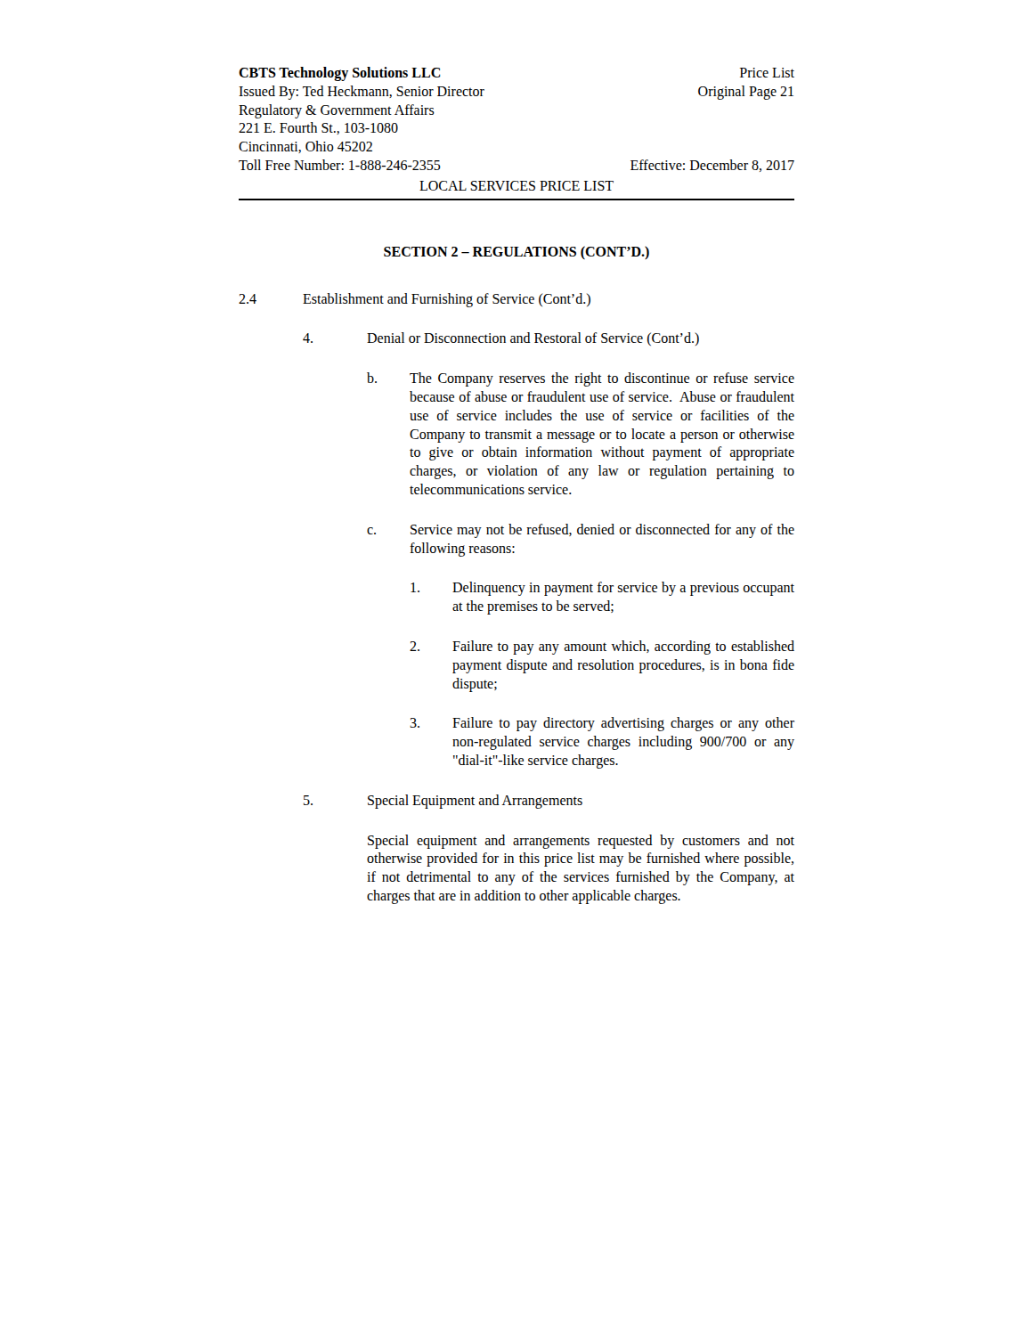CBTS Technology Solutions LLC
Issued By: Ted Heckmann, Senior Director
Regulatory & Government Affairs
221 E. Fourth St., 103-1080
Cincinnati, Ohio 45202
Price List
Original Page 21
Toll Free Number: 1-888-246-2355
Effective: December 8, 2017
LOCAL SERVICES PRICE LIST
SECTION 2 – REGULATIONS (CONT’D.)
2.4
Establishment and Furnishing of Service (Cont’d.)
4.
Denial or Disconnection and Restoral of Service (Cont’d.)
b.
The Company reserves the right to discontinue or refuse service because of abuse or fraudulent use of service. Abuse or fraudulent use of service includes the use of service or facilities of the Company to transmit a message or to locate a person or otherwise to give or obtain information without payment of appropriate charges, or violation of any law or regulation pertaining to telecommunications service.
c.
Service may not be refused, denied or disconnected for any of the following reasons:
1.
Delinquency in payment for service by a previous occupant at the premises to be served;
2.
Failure to pay any amount which, according to established payment dispute and resolution procedures, is in bona fide dispute;
3.
Failure to pay directory advertising charges or any other non-regulated service charges including 900/700 or any "dial-it"-like service charges.
5.
Special Equipment and Arrangements
Special equipment and arrangements requested by customers and not otherwise provided for in this price list may be furnished where possible, if not detrimental to any of the services furnished by the Company, at charges that are in addition to other applicable charges.